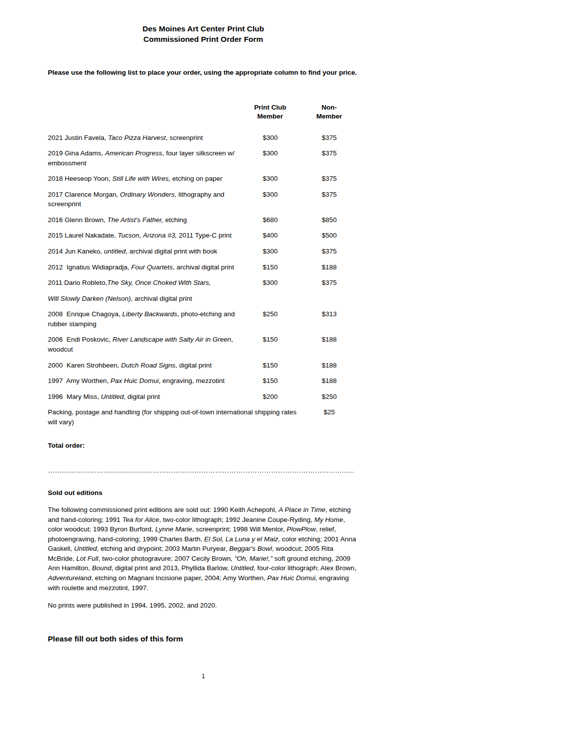Des Moines Art Center Print Club
Commissioned Print Order Form
Please use the following list to place your order, using the appropriate column to find your price.
| | Print Club Member | Non- Member |
| --- | --- | --- |
| 2021 Justin Favela, Taco Pizza Harvest , screenprint | $300 | $375 |
| 2019 Gina Adams, American Progress , four layer silkscreen w/ embossment | $300 | $375 |
| 2018 Heeseop Yoon, Still Life with Wires, etching on paper | $300 | $375 |
| 2017 Clarence Morgan , Ordinary Wonders , lithography and screenprint | $300 | $375 |
| 2016 Glenn Brown, The Artist's Father, etching | $680 | $850 |
| 2015 Laurel Nakadate, Tucson, Arizona #3, 2011 Type-C print | $400 | $500 |
| 2014 Jun Kaneko, untitled , archival digital print with book | $300 | $375 |
| 2012 Ignatius Widiapradja, Four Quartets , archival digital print | $150 | $188 |
| 2011 Dario Robleto, The Sky, Once Choked With Stars, | $300 | $375 |
| Will Slowly Darken (Nelson) , archival digital print | | |
| 2008 Enrique Chagoya, Liberty Backwards , photo-etching and rubber stamping | $250 | $313 |
| 2006 Endi Poskovic, River Landscape with Salty Air in Green , woodcut | $150 | $188 |
| 2000 Karen Strohbeen, Dutch Road Signs , digital print | $150 | $188 |
| 1997 Amy Worthen, Pax Huic Domui , engraving, mezzotint | $150 | $188 |
| 1996 Mary Miss, Untitled , digital print | $200 | $250 |
| Packing, postage and handling (for shipping out-of-town international shipping rates will vary) | $25 |
Total order:
…………………………………………………………………………………………….……………............
Sold out editions
The following commissioned print editions are sold out: 1990 Keith Achepohl, A Place in Time, etching and hand-coloring; 1991 Tea for Alice, two-color lithograph; 1992 Jeanine Coupe-Ryding, My Home, color woodcut; 1993 Byron Burford, Lynne Marie, screenprint; 1998 Will Mentor, PlowPlow, relief, photoengraving, hand-coloring; 1999 Charles Barth, El Sol, La Luna y el Maiz, color etching; 2001 Anna Gaskell, Untitled, etching and drypoint; 2003 Martin Puryear, Beggar's Bowl, woodcut; 2005 Rita McBride, Lot Full, two-color photogravure; 2007 Cecily Brown, "Oh, Marie!," soft ground etching, 2009 Ann Hamilton, Bound, digital print and 2013, Phyllida Barlow, Untitled, four-color lithograph; Alex Brown, Adventureland, etching on Magnani Incisione paper, 2004; Amy Worthen, Pax Huic Domui, engraving with roulette and mezzotint, 1997.
No prints were published in 1994, 1995, 2002, and 2020.
Please fill out both sides of this form
1